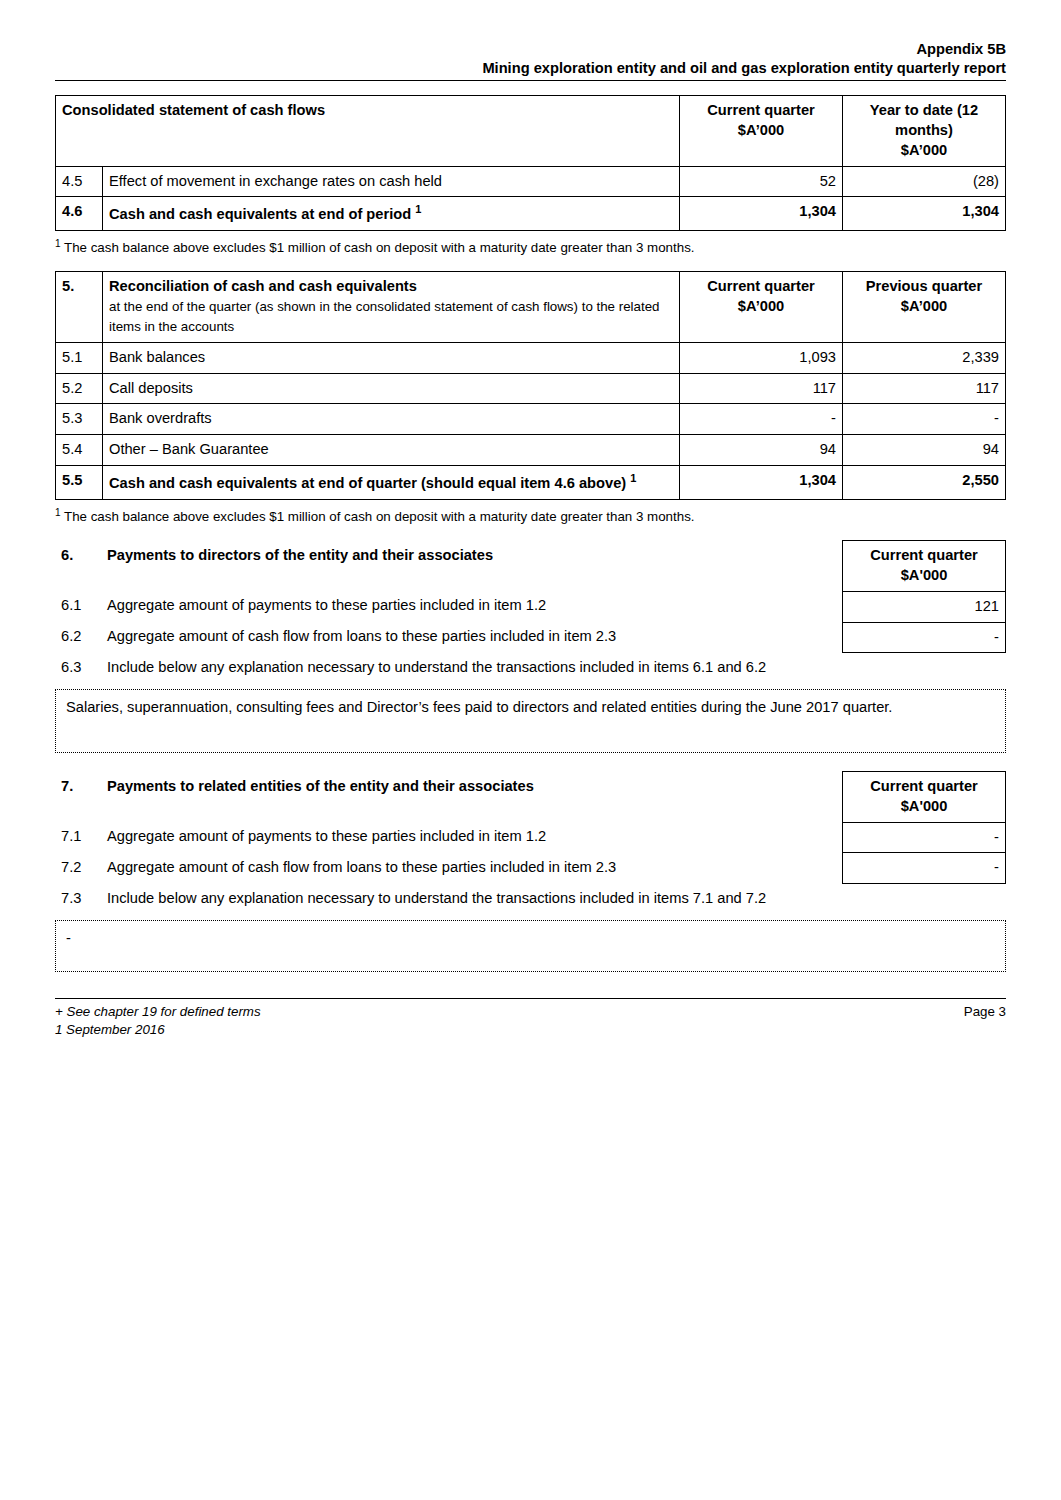Appendix 5B
Mining exploration entity and oil and gas exploration entity quarterly report
| Consolidated statement of cash flows | Current quarter $A’000 | Year to date (12 months) $A’000 |
| 4.5 | Effect of movement in exchange rates on cash held | 52 | (28) |
| 4.6 | Cash and cash equivalents at end of period 1 | 1,304 | 1,304 |
1 The cash balance above excludes $1 million of cash on deposit with a maturity date greater than 3 months.
| 5. | Reconciliation of cash and cash equivalents at the end of the quarter (as shown in the consolidated statement of cash flows) to the related items in the accounts | Current quarter $A’000 | Previous quarter $A’000 |
| 5.1 | Bank balances | 1,093 | 2,339 |
| 5.2 | Call deposits | 117 | 117 |
| 5.3 | Bank overdrafts | - | - |
| 5.4 | Other – Bank Guarantee | 94 | 94 |
| 5.5 | Cash and cash equivalents at end of quarter (should equal item 4.6 above) 1 | 1,304 | 2,550 |
1 The cash balance above excludes $1 million of cash on deposit with a maturity date greater than 3 months.
| 6. | Payments to directors of the entity and their associates | Current quarter $A'000 |
| 6.1 | Aggregate amount of payments to these parties included in item 1.2 | 121 |
| 6.2 | Aggregate amount of cash flow from loans to these parties included in item 2.3 | - |
| 6.3 | Include below any explanation necessary to understand the transactions included in items 6.1 and 6.2 |
Salaries, superannuation, consulting fees and Director’s fees paid to directors and related entities during the June 2017 quarter.
| 7. | Payments to related entities of the entity and their associates | Current quarter $A'000 |
| 7.1 | Aggregate amount of payments to these parties included in item 1.2 | - |
| 7.2 | Aggregate amount of cash flow from loans to these parties included in item 2.3 | - |
| 7.3 | Include below any explanation necessary to understand the transactions included in items 7.1 and 7.2 |
-
+ See chapter 19 for defined terms
1 September 2016
Page 3